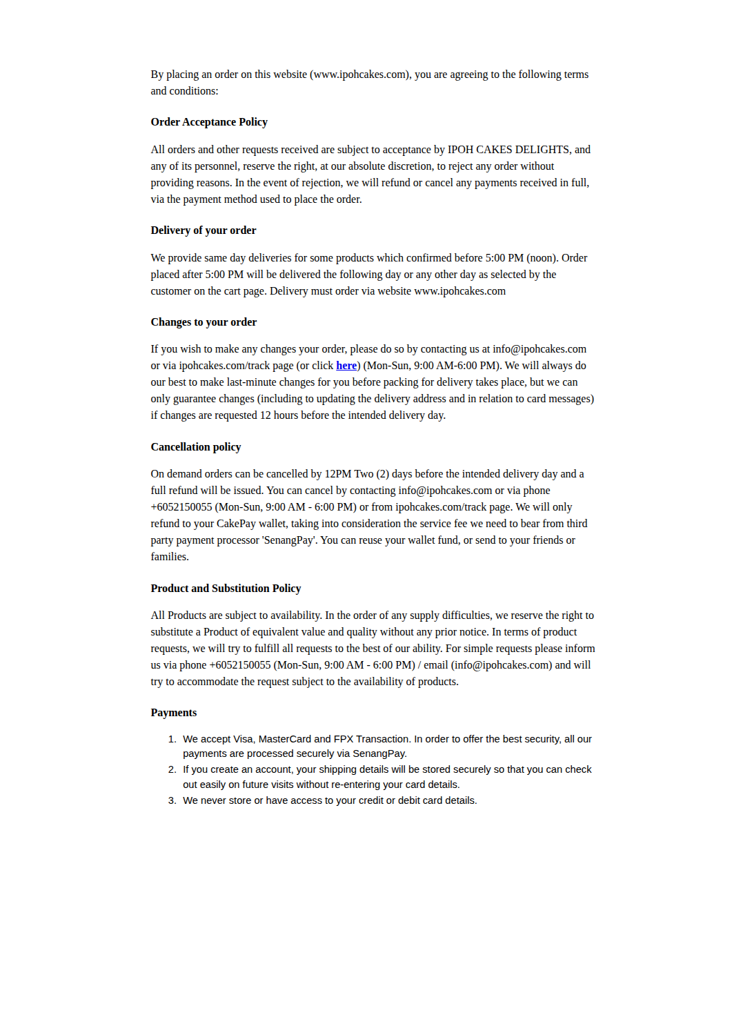By placing an order on this website (www.ipohcakes.com), you are agreeing to the following terms and conditions:
Order Acceptance Policy
All orders and other requests received are subject to acceptance by IPOH CAKES DELIGHTS, and any of its personnel, reserve the right, at our absolute discretion, to reject any order without providing reasons. In the event of rejection, we will refund or cancel any payments received in full, via the payment method used to place the order.
Delivery of your order
We provide same day deliveries for some products which confirmed before 5:00 PM (noon). Order placed after 5:00 PM will be delivered the following day or any other day as selected by the customer on the cart page. Delivery must order via website www.ipohcakes.com
Changes to your order
If you wish to make any changes your order, please do so by contacting us at info@ipohcakes.com or via ipohcakes.com/track page (or click here) (Mon-Sun, 9:00 AM-6:00 PM). We will always do our best to make last-minute changes for you before packing for delivery takes place, but we can only guarantee changes (including to updating the delivery address and in relation to card messages) if changes are requested 12 hours before the intended delivery day.
Cancellation policy
On demand orders can be cancelled by 12PM Two (2) days before the intended delivery day and a full refund will be issued. You can cancel by contacting info@ipohcakes.com or via phone +6052150055 (Mon-Sun, 9:00 AM - 6:00 PM) or from ipohcakes.com/track page. We will only refund to your CakePay wallet, taking into consideration the service fee we need to bear from third party payment processor 'SenangPay'. You can reuse your wallet fund, or send to your friends or families.
Product and Substitution Policy
All Products are subject to availability. In the order of any supply difficulties, we reserve the right to substitute a Product of equivalent value and quality without any prior notice. In terms of product requests, we will try to fulfill all requests to the best of our ability. For simple requests please inform us via phone +6052150055 (Mon-Sun, 9:00 AM - 6:00 PM) / email (info@ipohcakes.com) and will try to accommodate the request subject to the availability of products.
Payments
We accept Visa, MasterCard and FPX Transaction. In order to offer the best security, all our payments are processed securely via SenangPay.
If you create an account, your shipping details will be stored securely so that you can check out easily on future visits without re-entering your card details.
We never store or have access to your credit or debit card details.